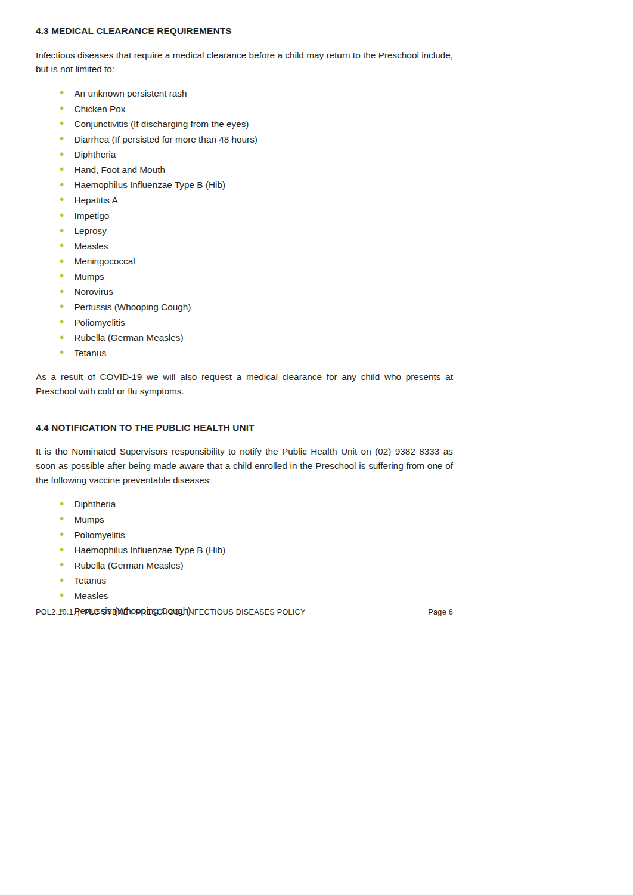4.3 MEDICAL CLEARANCE REQUIREMENTS
Infectious diseases that require a medical clearance before a child may return to the Preschool include, but is not limited to:
An unknown persistent rash
Chicken Pox
Conjunctivitis (If discharging from the eyes)
Diarrhea (If persisted for more than 48 hours)
Diphtheria
Hand, Foot and Mouth
Haemophilus Influenzae Type B (Hib)
Hepatitis A
Impetigo
Leprosy
Measles
Meningococcal
Mumps
Norovirus
Pertussis (Whooping Cough)
Poliomyelitis
Rubella (German Measles)
Tetanus
As a result of COVID-19 we will also request a medical clearance for any child who presents at Preschool with cold or flu symptoms.
4.4 NOTIFICATION TO THE PUBLIC HEALTH UNIT
It is the Nominated Supervisors responsibility to notify the Public Health Unit on (02) 9382 8333 as soon as possible after being made aware that a child enrolled in the Preschool is suffering from one of the following vaccine preventable diseases:
Diphtheria
Mumps
Poliomyelitis
Haemophilus Influenzae Type B (Hib)
Rubella (German Measles)
Tetanus
Measles
Pertussis (Whooping Cough)
POL2.10.1. | PLC Sydney Preschool Infectious Diseases Policy Page 6